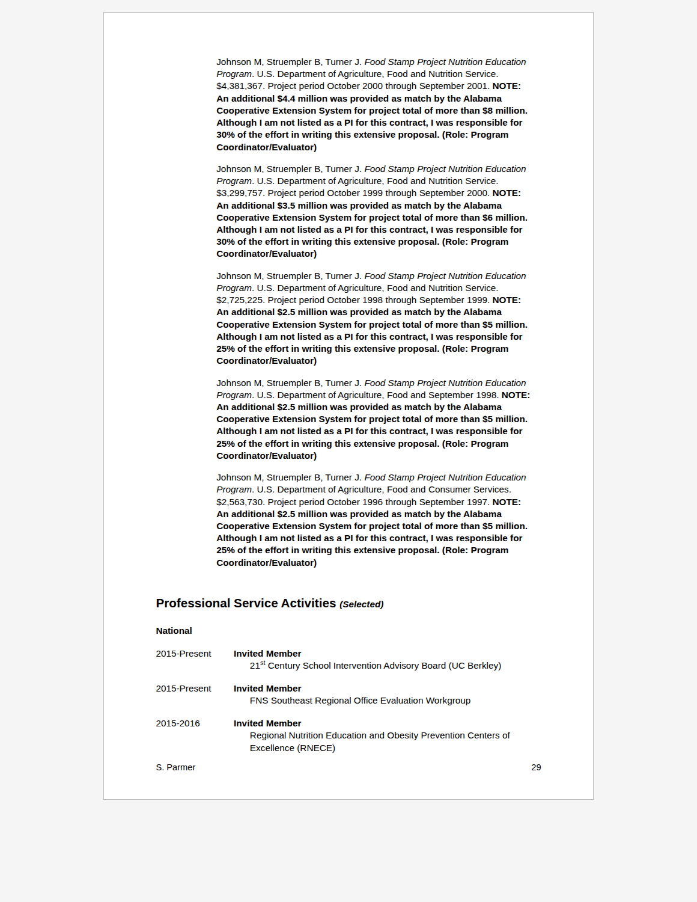Johnson M, Struempler B, Turner J. Food Stamp Project Nutrition Education Program. U.S. Department of Agriculture, Food and Nutrition Service. $4,381,367. Project period October 2000 through September 2001. NOTE: An additional $4.4 million was provided as match by the Alabama Cooperative Extension System for project total of more than $8 million. Although I am not listed as a PI for this contract, I was responsible for 30% of the effort in writing this extensive proposal. (Role: Program Coordinator/Evaluator)
Johnson M, Struempler B, Turner J. Food Stamp Project Nutrition Education Program. U.S. Department of Agriculture, Food and Nutrition Service. $3,299,757. Project period October 1999 through September 2000. NOTE: An additional $3.5 million was provided as match by the Alabama Cooperative Extension System for project total of more than $6 million. Although I am not listed as a PI for this contract, I was responsible for 30% of the effort in writing this extensive proposal. (Role: Program Coordinator/Evaluator)
Johnson M, Struempler B, Turner J. Food Stamp Project Nutrition Education Program. U.S. Department of Agriculture, Food and Nutrition Service. $2,725,225. Project period October 1998 through September 1999. NOTE: An additional $2.5 million was provided as match by the Alabama Cooperative Extension System for project total of more than $5 million. Although I am not listed as a PI for this contract, I was responsible for 25% of the effort in writing this extensive proposal. (Role: Program Coordinator/Evaluator)
Johnson M, Struempler B, Turner J. Food Stamp Project Nutrition Education Program. U.S. Department of Agriculture, Food and September 1998. NOTE: An additional $2.5 million was provided as match by the Alabama Cooperative Extension System for project total of more than $5 million. Although I am not listed as a PI for this contract, I was responsible for 25% of the effort in writing this extensive proposal. (Role: Program Coordinator/Evaluator)
Johnson M, Struempler B, Turner J. Food Stamp Project Nutrition Education Program. U.S. Department of Agriculture, Food and Consumer Services. $2,563,730. Project period October 1996 through September 1997. NOTE: An additional $2.5 million was provided as match by the Alabama Cooperative Extension System for project total of more than $5 million. Although I am not listed as a PI for this contract, I was responsible for 25% of the effort in writing this extensive proposal. (Role: Program Coordinator/Evaluator)
Professional Service Activities (Selected)
National
| 2015-Present | Invited Member 21 st Century School Intervention Advisory Board (UC Berkley) |
| 2015-Present | Invited Member FNS Southeast Regional Office Evaluation Workgroup |
| 2015-2016 | Invited Member Regional Nutrition Education and Obesity Prevention Centers of Excellence (RNECE) |
S. Parmer 29